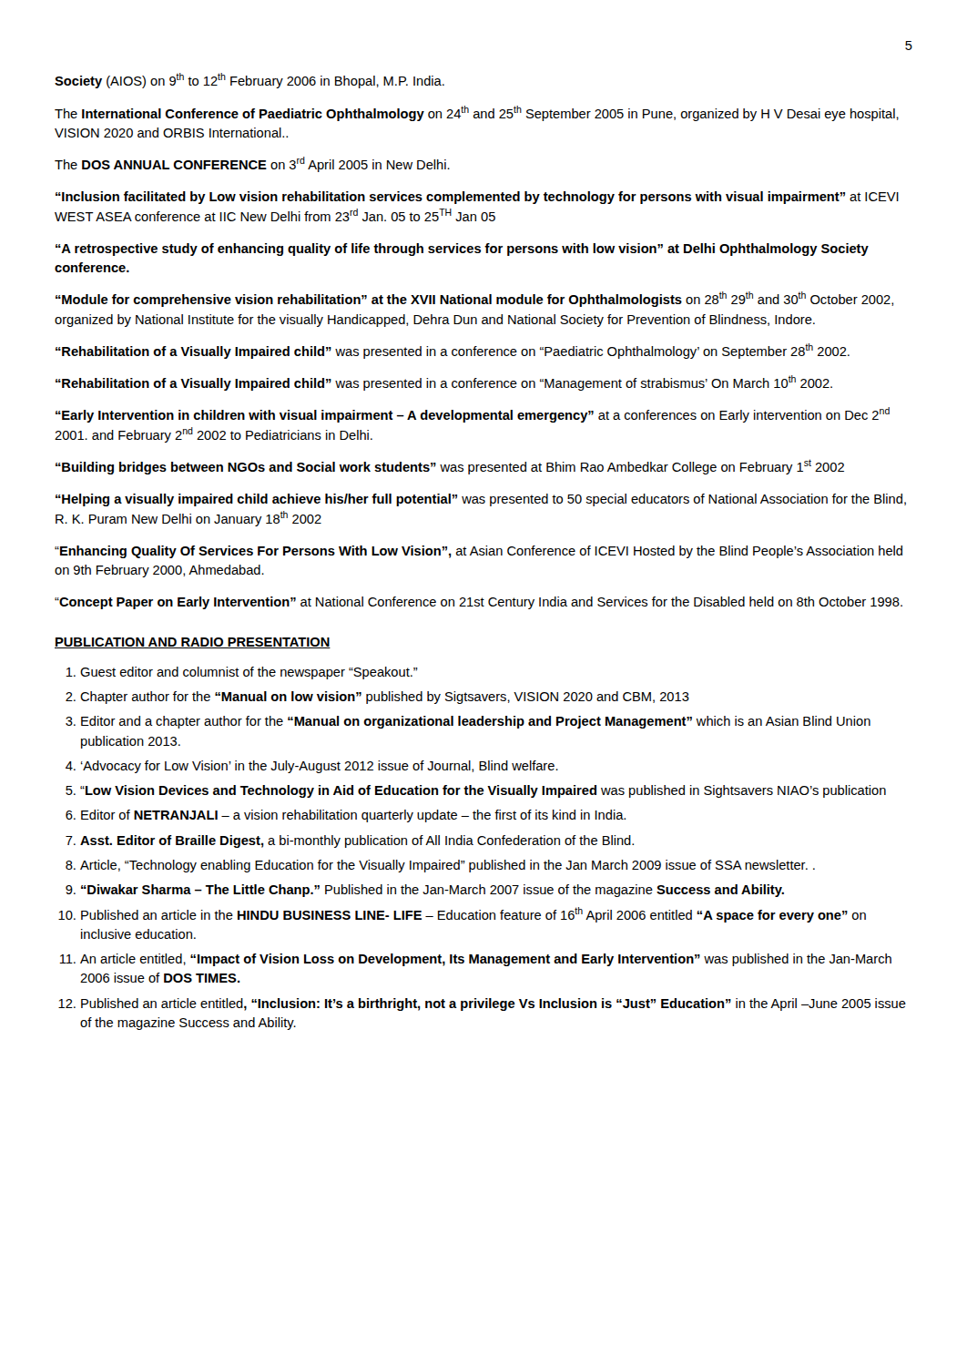5
Society (AIOS) on 9th to 12th February 2006 in Bhopal, M.P. India.
The International Conference of Paediatric Ophthalmology on 24th and 25th September 2005 in Pune, organized by H V Desai eye hospital, VISION 2020 and ORBIS International..
The DOS ANNUAL CONFERENCE on 3rd April 2005 in New Delhi.
“Inclusion facilitated by Low vision rehabilitation services complemented by technology for persons with visual impairment” at ICEVI WEST ASEA conference at IIC New Delhi from 23rd Jan. 05 to 25TH Jan 05
“A retrospective study of enhancing quality of life through services for persons with low vision” at Delhi Ophthalmology Society conference.
“Module for comprehensive vision rehabilitation” at the XVII National module for Ophthalmologists on 28th 29th and 30th October 2002, organized by National Institute for the visually Handicapped, Dehra Dun and National Society for Prevention of Blindness, Indore.
“Rehabilitation of a Visually Impaired child” was presented in a conference on “Paediatric Ophthalmology’ on September 28th 2002.
“Rehabilitation of a Visually Impaired child” was presented in a conference on “Management of strabismus’ On March 10th 2002.
“Early Intervention in children with visual impairment – A developmental emergency” at a conferences on Early intervention on Dec 2nd 2001. and February 2nd 2002 to Pediatricians in Delhi.
“Building bridges between NGOs and Social work students” was presented at Bhim Rao Ambedkar College on February 1st 2002
“Helping a visually impaired child achieve his/her full potential” was presented to 50 special educators of National Association for the Blind, R. K. Puram New Delhi on January 18th 2002
“Enhancing Quality Of Services For Persons With Low Vision”, at Asian Conference of ICEVI Hosted by the Blind People’s Association held on 9th February 2000, Ahmedabad.
“Concept Paper on Early Intervention” at National Conference on 21st Century India and Services for the Disabled held on 8th October 1998.
PUBLICATION AND RADIO PRESENTATION
Guest editor and columnist of the newspaper “Speakout.”
Chapter author for the “Manual on low vision” published by Sigtsavers, VISION 2020 and CBM, 2013
Editor and a chapter author for the “Manual on organizational leadership and Project Management” which is an Asian Blind Union publication 2013.
‘Advocacy for Low Vision’ in the July-August 2012 issue of Journal, Blind welfare.
“Low Vision Devices and Technology in Aid of Education for the Visually Impaired was published in Sightsavers NIAO’s publication
Editor of NETRANJALI – a vision rehabilitation quarterly update – the first of its kind in India.
Asst. Editor of Braille Digest, a bi-monthly publication of All India Confederation of the Blind.
Article, “Technology enabling Education for the Visually Impaired” published in the Jan March 2009 issue of SSA newsletter. .
“Diwakar Sharma – The Little Chanp.” Published in the Jan-March 2007 issue of the magazine Success and Ability.
Published an article in the HINDU BUSINESS LINE- LIFE – Education feature of 16th April 2006 entitled “A space for every one” on inclusive education.
An article entitled, “Impact of Vision Loss on Development, Its Management and Early Intervention” was published in the Jan-March 2006 issue of DOS TIMES.
Published an article entitled, “Inclusion: It’s a birthright, not a privilege Vs Inclusion is “Just” Education” in the April –June 2005 issue of the magazine Success and Ability.